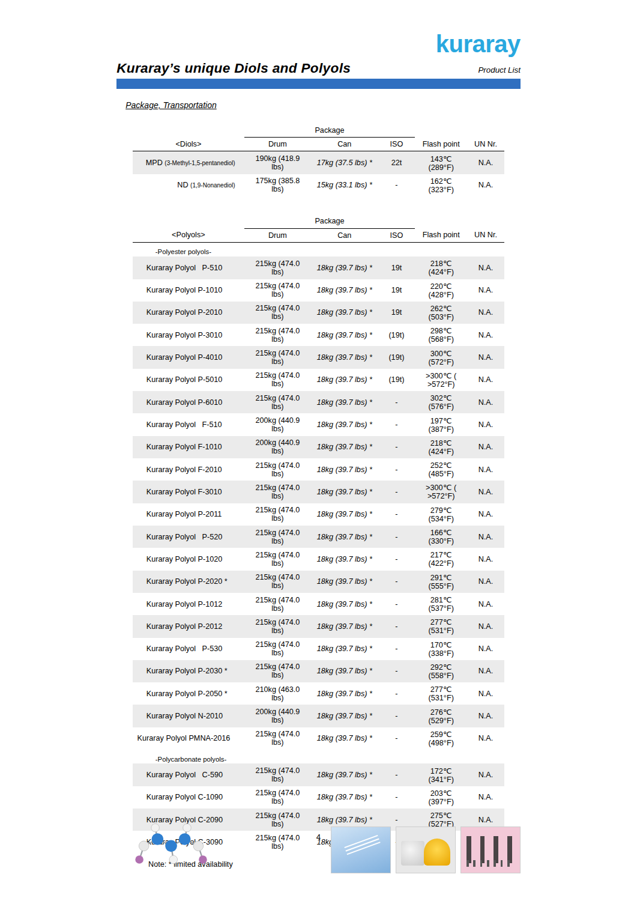kuraray
Kuraray’s unique Diols and Polyols
Product List
Package, Transportation
| | Package | | |
| <Diols> | Drum | Can | ISO | Flash point | UN Nr. |
| MPD (3-Methyl-1,5-pentanediol) | 190kg (418.9 lbs) | 17kg (37.5 lbs) * | 22t | 143℃ (289°F) | N.A. |
| ND (1,9-Nonanediol) | 175kg (385.8 lbs) | 15kg (33.1 lbs) * | - | 162℃ (323°F) | N.A. |
| | Package | | |
| <Polyols> | Drum | Can | ISO | Flash point | UN Nr. |
| -Polyester polyols- |
| Kuraray Polyol P-510 | 215kg (474.0 lbs) | 18kg (39.7 lbs) * | 19t | 218℃ (424°F) | N.A. |
| Kuraray Polyol P-1010 | 215kg (474.0 lbs) | 18kg (39.7 lbs) * | 19t | 220℃ (428°F) | N.A. |
| Kuraray Polyol P-2010 | 215kg (474.0 lbs) | 18kg (39.7 lbs) * | 19t | 262℃ (503°F) | N.A. |
| Kuraray Polyol P-3010 | 215kg (474.0 lbs) | 18kg (39.7 lbs) * | (19t) | 298℃ (568°F) | N.A. |
| Kuraray Polyol P-4010 | 215kg (474.0 lbs) | 18kg (39.7 lbs) * | (19t) | 300℃ (572°F) | N.A. |
| Kuraray Polyol P-5010 | 215kg (474.0 lbs) | 18kg (39.7 lbs) * | (19t) | >300℃ ( >572°F) | N.A. |
| Kuraray Polyol P-6010 | 215kg (474.0 lbs) | 18kg (39.7 lbs) * | - | 302℃ (576°F) | N.A. |
| Kuraray Polyol F-510 | 200kg (440.9 lbs) | 18kg (39.7 lbs) * | - | 197℃ (387°F) | N.A. |
| Kuraray Polyol F-1010 | 200kg (440.9 lbs) | 18kg (39.7 lbs) * | - | 218℃ (424°F) | N.A. |
| Kuraray Polyol F-2010 | 215kg (474.0 lbs) | 18kg (39.7 lbs) * | - | 252℃ (485°F) | N.A. |
| Kuraray Polyol F-3010 | 215kg (474.0 lbs) | 18kg (39.7 lbs) * | - | >300℃ ( >572°F) | N.A. |
| Kuraray Polyol P-2011 | 215kg (474.0 lbs) | 18kg (39.7 lbs) * | - | 279℃ (534°F) | N.A. |
| Kuraray Polyol P-520 | 215kg (474.0 lbs) | 18kg (39.7 lbs) * | - | 166℃ (330°F) | N.A. |
| Kuraray Polyol P-1020 | 215kg (474.0 lbs) | 18kg (39.7 lbs) * | - | 217℃ (422°F) | N.A. |
| Kuraray Polyol P-2020 * | 215kg (474.0 lbs) | 18kg (39.7 lbs) * | - | 291℃ (555°F) | N.A. |
| Kuraray Polyol P-1012 | 215kg (474.0 lbs) | 18kg (39.7 lbs) * | - | 281℃ (537°F) | N.A. |
| Kuraray Polyol P-2012 | 215kg (474.0 lbs) | 18kg (39.7 lbs) * | - | 277℃ (531°F) | N.A. |
| Kuraray Polyol P-530 | 215kg (474.0 lbs) | 18kg (39.7 lbs) * | - | 170℃ (338°F) | N.A. |
| Kuraray Polyol P-2030 * | 215kg (474.0 lbs) | 18kg (39.7 lbs) * | - | 292℃ (558°F) | N.A. |
| Kuraray Polyol P-2050 * | 210kg (463.0 lbs) | 18kg (39.7 lbs) * | - | 277℃ (531°F) | N.A. |
| Kuraray Polyol N-2010 | 200kg (440.9 lbs) | 18kg (39.7 lbs) * | - | 276℃ (529°F) | N.A. |
| Kuraray Polyol PMNA-2016 | 215kg (474.0 lbs) | 18kg (39.7 lbs) * | - | 259℃ (498°F) | N.A. |
| -Polycarbonate polyols- |
| Kuraray Polyol C-590 | 215kg (474.0 lbs) | 18kg (39.7 lbs) * | - | 172℃ (341°F) | N.A. |
| Kuraray Polyol C-1090 | 215kg (474.0 lbs) | 18kg (39.7 lbs) * | - | 203℃ (397°F) | N.A. |
| Kuraray Polyol C-2090 | 215kg (474.0 lbs) | 18kg (39.7 lbs) * | - | 275℃ (527°F) | N.A. |
| Kuraray Polyol C-3090 | 215kg (474.0 lbs) | 18kg (39.7 lbs) * | - | 270℃ (518°F) | N.A. |
Note: * limited availability
4